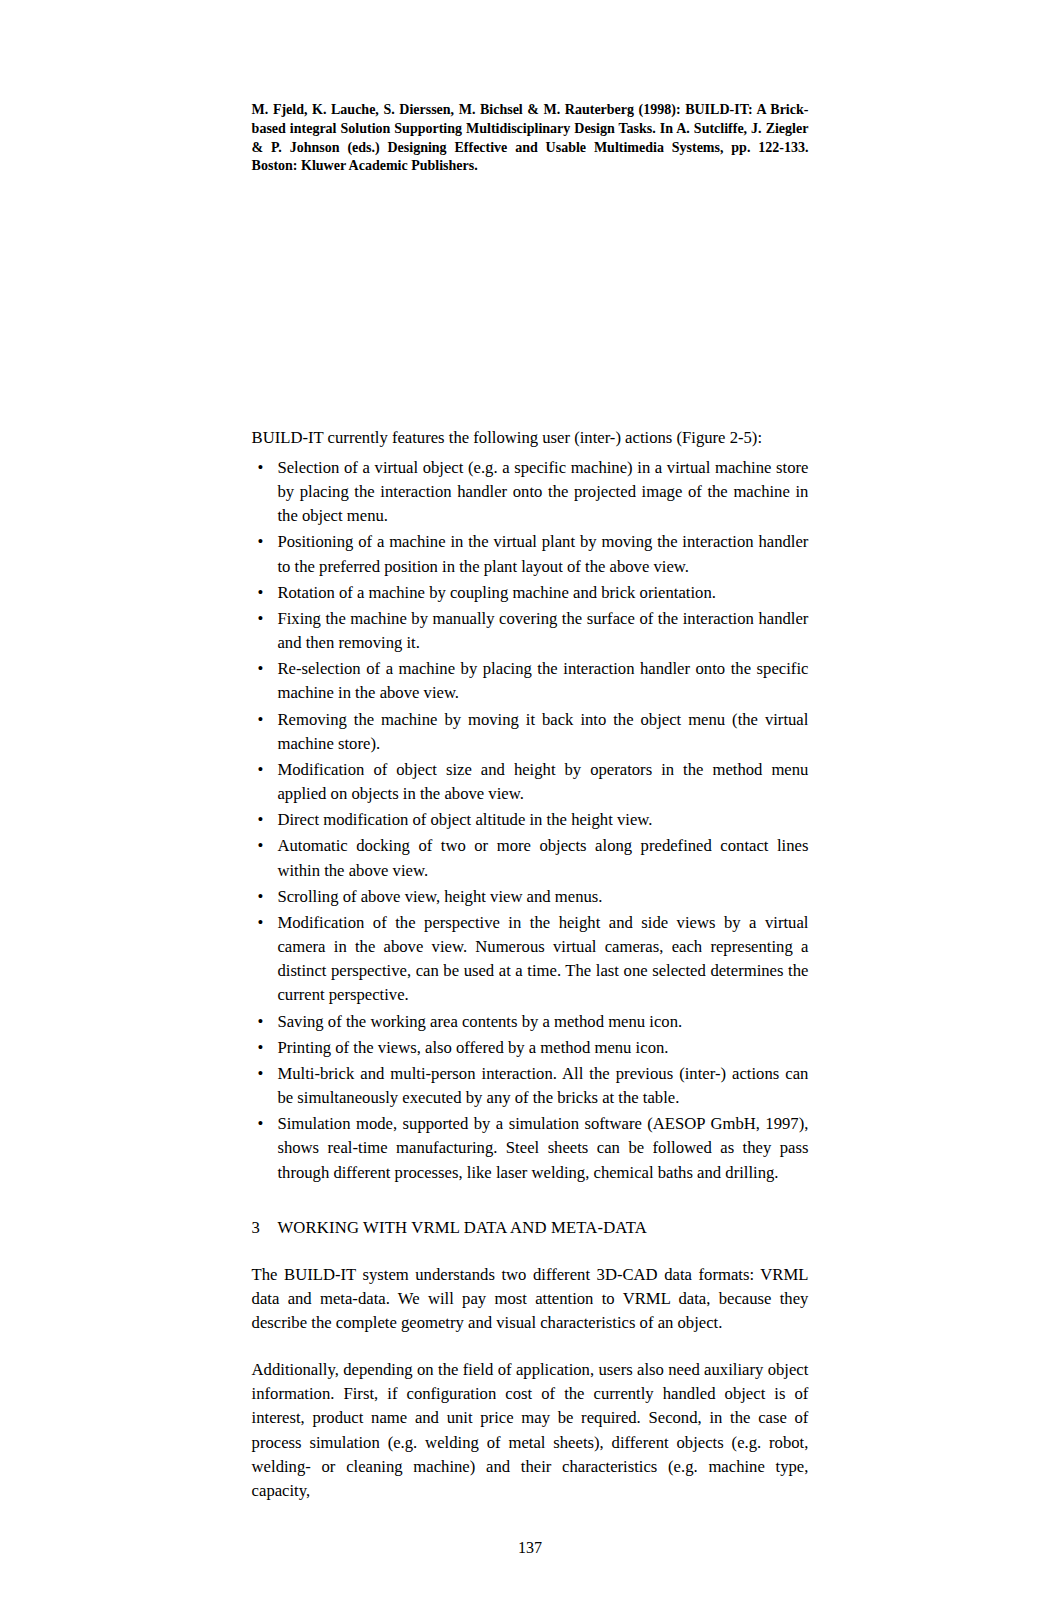M. Fjeld, K. Lauche, S. Dierssen, M. Bichsel & M. Rauterberg (1998): BUILD-IT: A Brick-based integral Solution Supporting Multidisciplinary Design Tasks. In A. Sutcliffe, J. Ziegler & P. Johnson (eds.) Designing Effective and Usable Multimedia Systems, pp. 122-133. Boston: Kluwer Academic Publishers.
BUILD-IT currently features the following user (inter-) actions (Figure 2-5):
Selection of a virtual object (e.g. a specific machine) in a virtual machine store by placing the interaction handler onto the projected image of the machine in the object menu.
Positioning of a machine in the virtual plant by moving the interaction handler to the preferred position in the plant layout of the above view.
Rotation of a machine by coupling machine and brick orientation.
Fixing the machine by manually covering the surface of the interaction handler and then removing it.
Re-selection of a machine by placing the interaction handler onto the specific machine in the above view.
Removing the machine by moving it back into the object menu (the virtual machine store).
Modification of object size and height by operators in the method menu applied on objects in the above view.
Direct modification of object altitude in the height view.
Automatic docking of two or more objects along predefined contact lines within the above view.
Scrolling of above view, height view and menus.
Modification of the perspective in the height and side views by a virtual camera in the above view. Numerous virtual cameras, each representing a distinct perspective, can be used at a time. The last one selected determines the current perspective.
Saving of the working area contents by a method menu icon.
Printing of the views, also offered by a method menu icon.
Multi-brick and multi-person interaction. All the previous (inter-) actions can be simultaneously executed by any of the bricks at the table.
Simulation mode, supported by a simulation software (AESOP GmbH, 1997), shows real-time manufacturing. Steel sheets can be followed as they pass through different processes, like laser welding, chemical baths and drilling.
3 WORKING WITH VRML DATA AND META-DATA
The BUILD-IT system understands two different 3D-CAD data formats: VRML data and meta-data. We will pay most attention to VRML data, because they describe the complete geometry and visual characteristics of an object.
Additionally, depending on the field of application, users also need auxiliary object information. First, if configuration cost of the currently handled object is of interest, product name and unit price may be required. Second, in the case of process simulation (e.g. welding of metal sheets), different objects (e.g. robot, welding- or cleaning machine) and their characteristics (e.g. machine type, capacity,
137